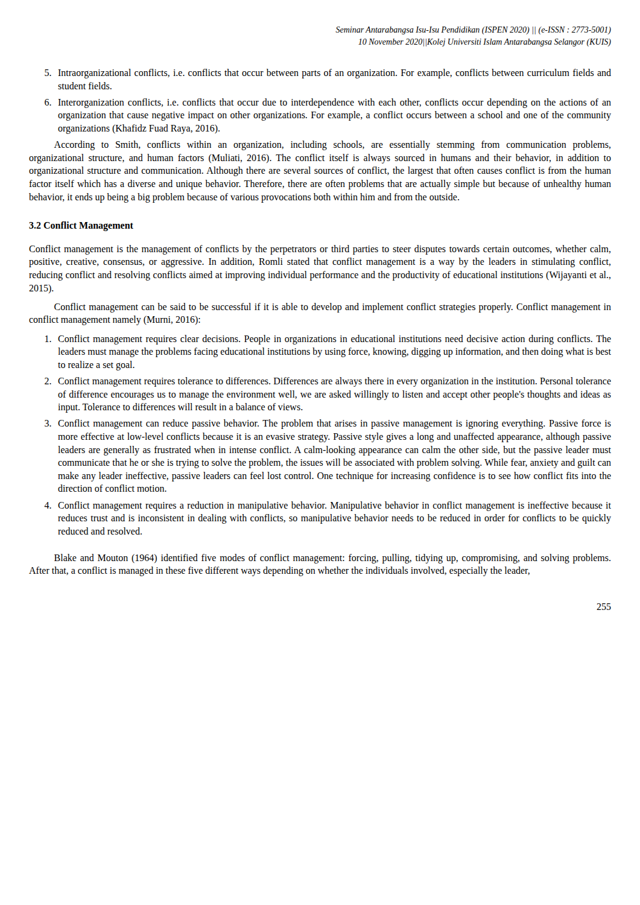Seminar Antarabangsa Isu-Isu Pendidikan (ISPEN 2020) || (e-ISSN : 2773-5001)
10 November 2020||Kolej Universiti Islam Antarabangsa Selangor (KUIS)
Intraorganizational conflicts, i.e. conflicts that occur between parts of an organization. For example, conflicts between curriculum fields and student fields.
Interorganization conflicts, i.e. conflicts that occur due to interdependence with each other, conflicts occur depending on the actions of an organization that cause negative impact on other organizations. For example, a conflict occurs between a school and one of the community organizations (Khafidz Fuad Raya, 2016).
According to Smith, conflicts within an organization, including schools, are essentially stemming from communication problems, organizational structure, and human factors (Muliati, 2016). The conflict itself is always sourced in humans and their behavior, in addition to organizational structure and communication. Although there are several sources of conflict, the largest that often causes conflict is from the human factor itself which has a diverse and unique behavior. Therefore, there are often problems that are actually simple but because of unhealthy human behavior, it ends up being a big problem because of various provocations both within him and from the outside.
3.2 Conflict Management
Conflict management is the management of conflicts by the perpetrators or third parties to steer disputes towards certain outcomes, whether calm, positive, creative, consensus, or aggressive. In addition, Romli stated that conflict management is a way by the leaders in stimulating conflict, reducing conflict and resolving conflicts aimed at improving individual performance and the productivity of educational institutions (Wijayanti et al., 2015).
Conflict management can be said to be successful if it is able to develop and implement conflict strategies properly. Conflict management in conflict management namely (Murni, 2016):
Conflict management requires clear decisions. People in organizations in educational institutions need decisive action during conflicts. The leaders must manage the problems facing educational institutions by using force, knowing, digging up information, and then doing what is best to realize a set goal.
Conflict management requires tolerance to differences. Differences are always there in every organization in the institution. Personal tolerance of difference encourages us to manage the environment well, we are asked willingly to listen and accept other people's thoughts and ideas as input. Tolerance to differences will result in a balance of views.
Conflict management can reduce passive behavior. The problem that arises in passive management is ignoring everything. Passive force is more effective at low-level conflicts because it is an evasive strategy. Passive style gives a long and unaffected appearance, although passive leaders are generally as frustrated when in intense conflict. A calm-looking appearance can calm the other side, but the passive leader must communicate that he or she is trying to solve the problem, the issues will be associated with problem solving. While fear, anxiety and guilt can make any leader ineffective, passive leaders can feel lost control. One technique for increasing confidence is to see how conflict fits into the direction of conflict motion.
Conflict management requires a reduction in manipulative behavior. Manipulative behavior in conflict management is ineffective because it reduces trust and is inconsistent in dealing with conflicts, so manipulative behavior needs to be reduced in order for conflicts to be quickly reduced and resolved.
Blake and Mouton (1964) identified five modes of conflict management: forcing, pulling, tidying up, compromising, and solving problems. After that, a conflict is managed in these five different ways depending on whether the individuals involved, especially the leader,
255